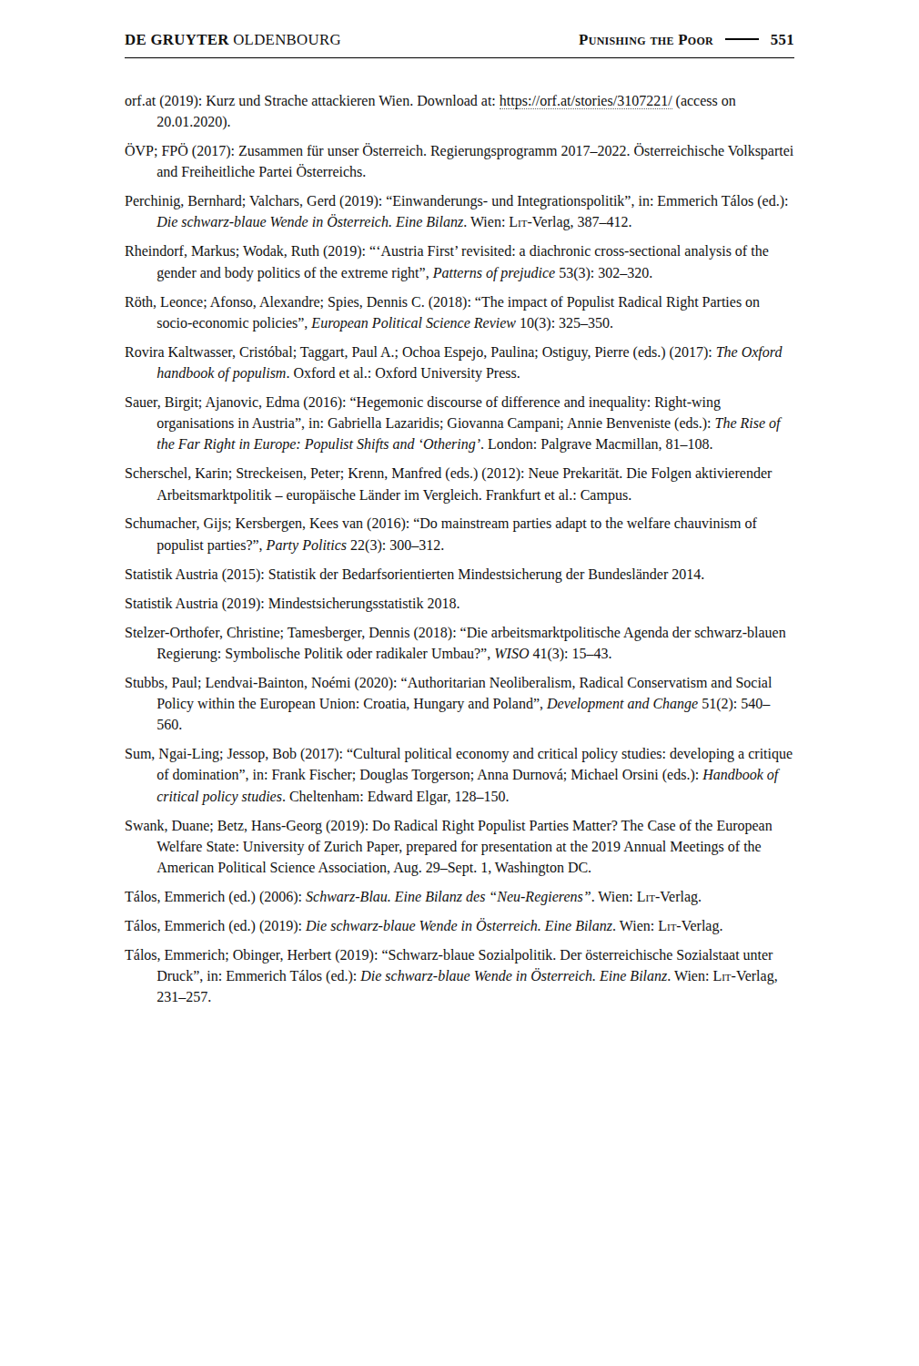DE GRUYTER OLDENBOURG Punishing the Poor 551
orf.at (2019): Kurz und Strache attackieren Wien. Download at: https://orf.at/stories/3107221/ (access on 20.01.2020).
ÖVP; FPÖ (2017): Zusammen für unser Österreich. Regierungsprogramm 2017–2022. Österreichische Volkspartei and Freiheitliche Partei Österreichs.
Perchinig, Bernhard; Valchars, Gerd (2019): “Einwanderungs- und Integrationspolitik”, in: Emmerich Tálos (ed.): Die schwarz-blaue Wende in Österreich. Eine Bilanz. Wien: Lit-Verlag, 387–412.
Rheindorf, Markus; Wodak, Ruth (2019): “‘Austria First’ revisited: a diachronic cross-sectional analysis of the gender and body politics of the extreme right”, Patterns of prejudice 53(3): 302–320.
Röth, Leonce; Afonso, Alexandre; Spies, Dennis C. (2018): “The impact of Populist Radical Right Parties on socio-economic policies”, European Political Science Review 10(3): 325–350.
Rovira Kaltwasser, Cristóbal; Taggart, Paul A.; Ochoa Espejo, Paulina; Ostiguy, Pierre (eds.) (2017): The Oxford handbook of populism. Oxford et al.: Oxford University Press.
Sauer, Birgit; Ajanovic, Edma (2016): “Hegemonic discourse of difference and inequality: Right-wing organisations in Austria”, in: Gabriella Lazaridis; Giovanna Campani; Annie Benveniste (eds.): The Rise of the Far Right in Europe: Populist Shifts and ‘Othering’. London: Palgrave Macmillan, 81–108.
Scherschel, Karin; Streckeisen, Peter; Krenn, Manfred (eds.) (2012): Neue Prekarität. Die Folgen aktivierender Arbeitsmarktpolitik – europäische Länder im Vergleich. Frankfurt et al.: Campus.
Schumacher, Gijs; Kersbergen, Kees van (2016): “Do mainstream parties adapt to the welfare chauvinism of populist parties?”, Party Politics 22(3): 300–312.
Statistik Austria (2015): Statistik der Bedarfsorientierten Mindestsicherung der Bundesländer 2014.
Statistik Austria (2019): Mindestsicherungsstatistik 2018.
Stelzer-Orthofer, Christine; Tamesberger, Dennis (2018): “Die arbeitsmarktpolitische Agenda der schwarz-blauen Regierung: Symbolische Politik oder radikaler Umbau?”, WISO 41(3): 15–43.
Stubbs, Paul; Lendvai-Bainton, Noémi (2020): “Authoritarian Neoliberalism, Radical Conservatism and Social Policy within the European Union: Croatia, Hungary and Poland”, Development and Change 51(2): 540–560.
Sum, Ngai-Ling; Jessop, Bob (2017): “Cultural political economy and critical policy studies: developing a critique of domination”, in: Frank Fischer; Douglas Torgerson; Anna Durnová; Michael Orsini (eds.): Handbook of critical policy studies. Cheltenham: Edward Elgar, 128–150.
Swank, Duane; Betz, Hans-Georg (2019): Do Radical Right Populist Parties Matter? The Case of the European Welfare State: University of Zurich Paper, prepared for presentation at the 2019 Annual Meetings of the American Political Science Association, Aug. 29–Sept. 1, Washington DC.
Tálos, Emmerich (ed.) (2006): Schwarz-Blau. Eine Bilanz des “Neu-Regierens”. Wien: Lit-Verlag.
Tálos, Emmerich (ed.) (2019): Die schwarz-blaue Wende in Österreich. Eine Bilanz. Wien: Lit-Verlag.
Tálos, Emmerich; Obinger, Herbert (2019): “Schwarz-blaue Sozialpolitik. Der österreichische Sozialstaat unter Druck”, in: Emmerich Tálos (ed.): Die schwarz-blaue Wende in Österreich. Eine Bilanz. Wien: Lit-Verlag, 231–257.